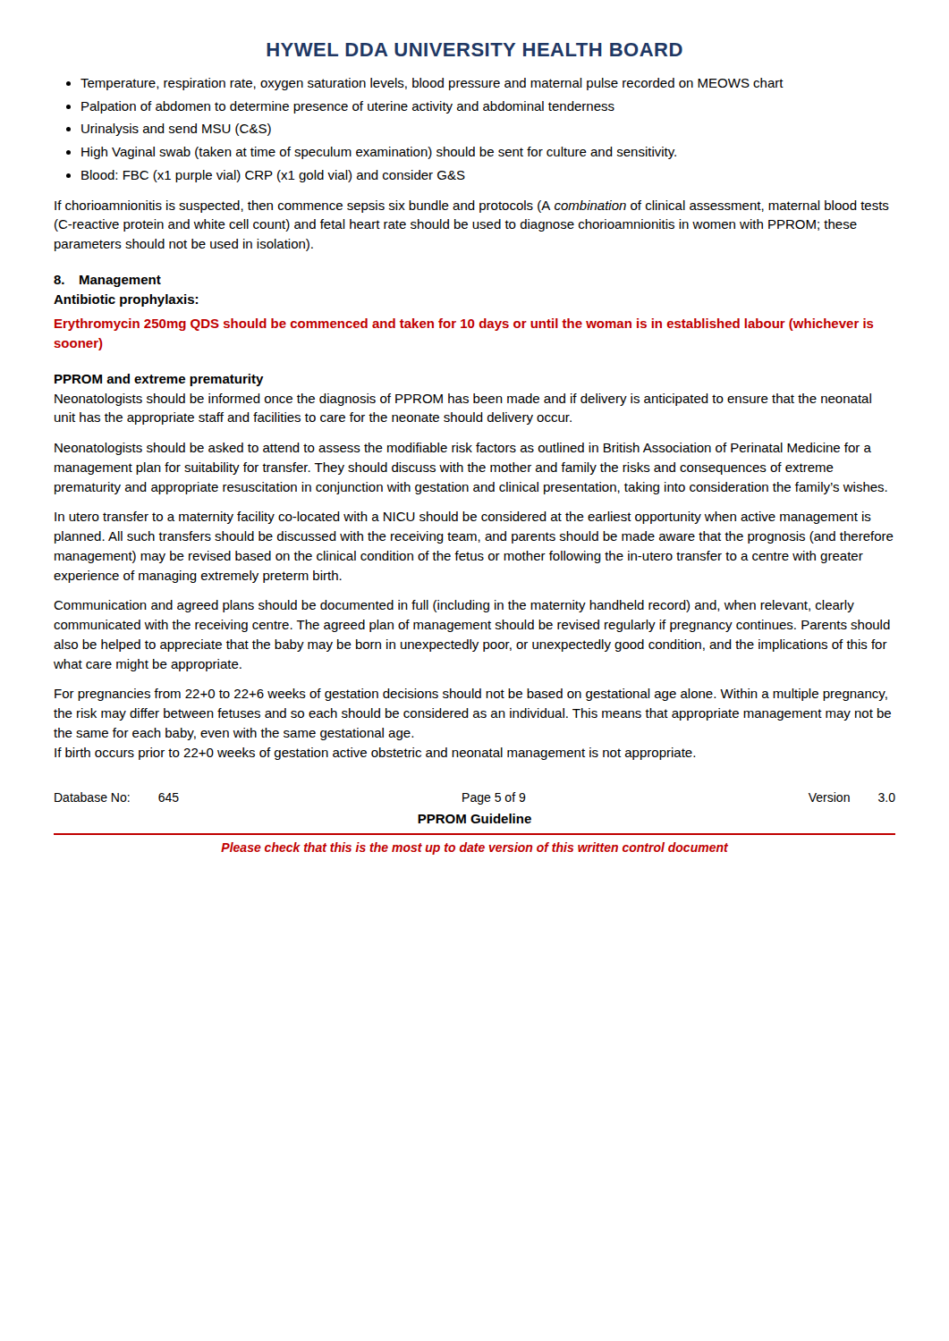HYWEL DDA UNIVERSITY HEALTH BOARD
Temperature, respiration rate, oxygen saturation levels, blood pressure and maternal pulse recorded on MEOWS chart
Palpation of abdomen to determine presence of uterine activity and abdominal tenderness
Urinalysis and send MSU (C&S)
High Vaginal swab (taken at time of speculum examination) should be sent for culture and sensitivity.
Blood: FBC (x1 purple vial) CRP (x1 gold vial) and consider G&S
If chorioamnionitis is suspected, then commence sepsis six bundle and protocols (A combination of clinical assessment, maternal blood tests (C-reactive protein and white cell count) and fetal heart rate should be used to diagnose chorioamnionitis in women with PPROM; these parameters should not be used in isolation).
8. Management
Antibiotic prophylaxis:
Erythromycin 250mg QDS should be commenced and taken for 10 days or until the woman is in established labour (whichever is sooner)
PPROM and extreme prematurity
Neonatologists should be informed once the diagnosis of PPROM has been made and if delivery is anticipated to ensure that the neonatal unit has the appropriate staff and facilities to care for the neonate should delivery occur.
Neonatologists should be asked to attend to assess the modifiable risk factors as outlined in British Association of Perinatal Medicine for a management plan for suitability for transfer. They should discuss with the mother and family the risks and consequences of extreme prematurity and appropriate resuscitation in conjunction with gestation and clinical presentation, taking into consideration the family’s wishes.
In utero transfer to a maternity facility co-located with a NICU should be considered at the earliest opportunity when active management is planned. All such transfers should be discussed with the receiving team, and parents should be made aware that the prognosis (and therefore management) may be revised based on the clinical condition of the fetus or mother following the in-utero transfer to a centre with greater experience of managing extremely preterm birth.
Communication and agreed plans should be documented in full (including in the maternity handheld record) and, when relevant, clearly communicated with the receiving centre. The agreed plan of management should be revised regularly if pregnancy continues. Parents should also be helped to appreciate that the baby may be born in unexpectedly poor, or unexpectedly good condition, and the implications of this for what care might be appropriate.
For pregnancies from 22+0 to 22+6 weeks of gestation decisions should not be based on gestational age alone. Within a multiple pregnancy, the risk may differ between fetuses and so each should be considered as an individual. This means that appropriate management may not be the same for each baby, even with the same gestational age.
If birth occurs prior to 22+0 weeks of gestation active obstetric and neonatal management is not appropriate.
Database No: 645 Page 5 of 9 Version 3.0
PPROM Guideline
Please check that this is the most up to date version of this written control document